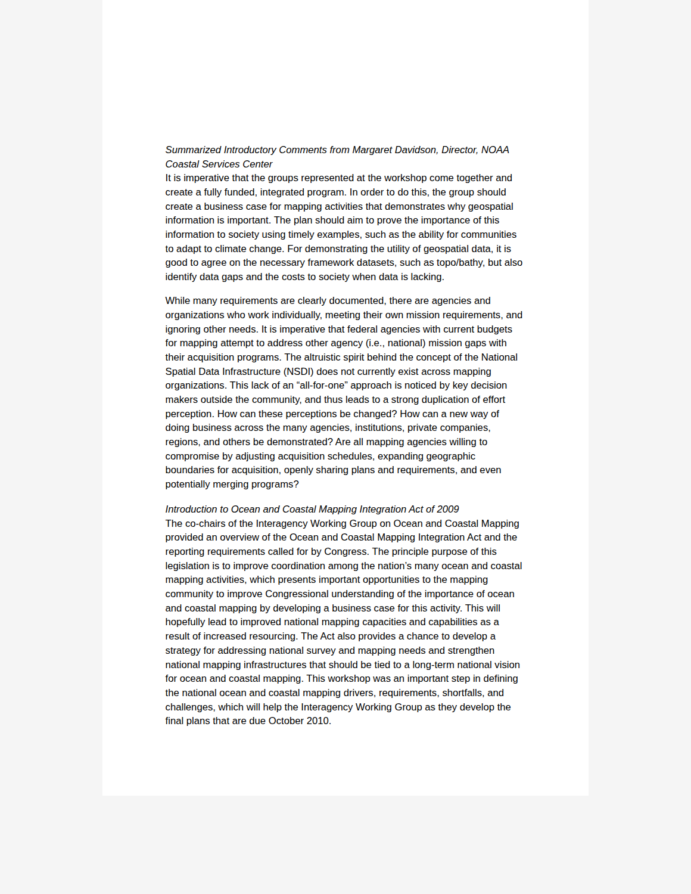Summarized Introductory Comments from Margaret Davidson, Director, NOAA Coastal Services Center
It is imperative that the groups represented at the workshop come together and create a fully funded, integrated program. In order to do this, the group should create a business case for mapping activities that demonstrates why geospatial information is important. The plan should aim to prove the importance of this information to society using timely examples, such as the ability for communities to adapt to climate change. For demonstrating the utility of geospatial data, it is good to agree on the necessary framework datasets, such as topo/bathy, but also identify data gaps and the costs to society when data is lacking.
While many requirements are clearly documented, there are agencies and organizations who work individually, meeting their own mission requirements, and ignoring other needs. It is imperative that federal agencies with current budgets for mapping attempt to address other agency (i.e., national) mission gaps with their acquisition programs. The altruistic spirit behind the concept of the National Spatial Data Infrastructure (NSDI) does not currently exist across mapping organizations. This lack of an “all-for-one” approach is noticed by key decision makers outside the community, and thus leads to a strong duplication of effort perception. How can these perceptions be changed? How can a new way of doing business across the many agencies, institutions, private companies, regions, and others be demonstrated? Are all mapping agencies willing to compromise by adjusting acquisition schedules, expanding geographic boundaries for acquisition, openly sharing plans and requirements, and even potentially merging programs?
Introduction to Ocean and Coastal Mapping Integration Act of 2009
The co-chairs of the Interagency Working Group on Ocean and Coastal Mapping provided an overview of the Ocean and Coastal Mapping Integration Act and the reporting requirements called for by Congress. The principle purpose of this legislation is to improve coordination among the nation’s many ocean and coastal mapping activities, which presents important opportunities to the mapping community to improve Congressional understanding of the importance of ocean and coastal mapping by developing a business case for this activity. This will hopefully lead to improved national mapping capacities and capabilities as a result of increased resourcing. The Act also provides a chance to develop a strategy for addressing national survey and mapping needs and strengthen national mapping infrastructures that should be tied to a long-term national vision for ocean and coastal mapping. This workshop was an important step in defining the national ocean and coastal mapping drivers, requirements, shortfalls, and challenges, which will help the Interagency Working Group as they develop the final plans that are due October 2010.